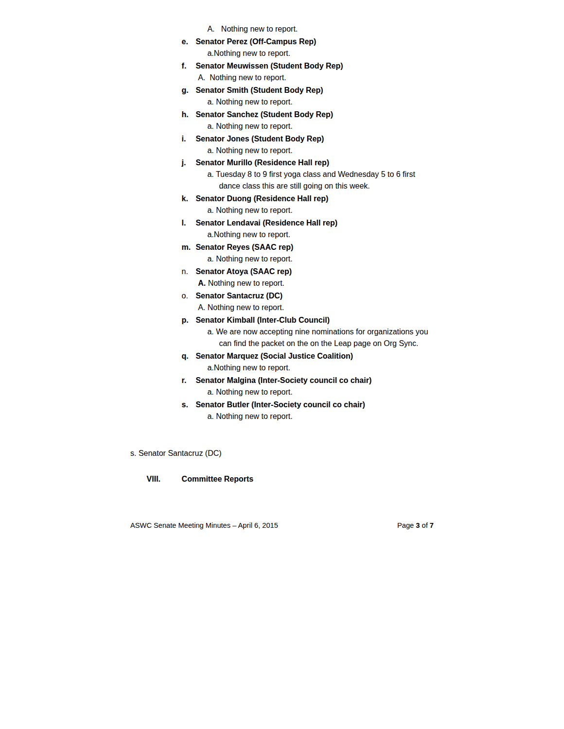A. Nothing new to report.
e. Senator Perez (Off-Campus Rep)
a.Nothing new to report.
f. Senator Meuwissen (Student Body Rep)
A. Nothing new to report.
g. Senator Smith (Student Body Rep)
a. Nothing new to report.
h. Senator Sanchez (Student Body Rep)
a. Nothing new to report.
i. Senator Jones (Student Body Rep)
a. Nothing new to report.
j. Senator Murillo (Residence Hall rep)
a. Tuesday 8 to 9 first yoga class and Wednesday 5 to 6 first dance class this are still going on this week.
k. Senator Duong (Residence Hall rep)
a. Nothing new to report.
l. Senator Lendavai (Residence Hall rep)
a.Nothing new to report.
m. Senator Reyes (SAAC rep)
a. Nothing new to report.
n. Senator Atoya (SAAC rep)
A. Nothing new to report.
o. Senator Santacruz (DC)
A. Nothing new to report.
p. Senator Kimball (Inter-Club Council)
a. We are now accepting nine nominations for organizations you can find the packet on the on the Leap page on Org Sync.
q. Senator Marquez (Social Justice Coalition)
a.Nothing new to report.
r. Senator Malgina (Inter-Society council co chair)
a. Nothing new to report.
s. Senator Butler (Inter-Society council co chair)
a. Nothing new to report.
s. Senator Santacruz (DC)
VIII. Committee Reports
ASWC Senate Meeting Minutes – April 6, 2015 Page 3 of 7